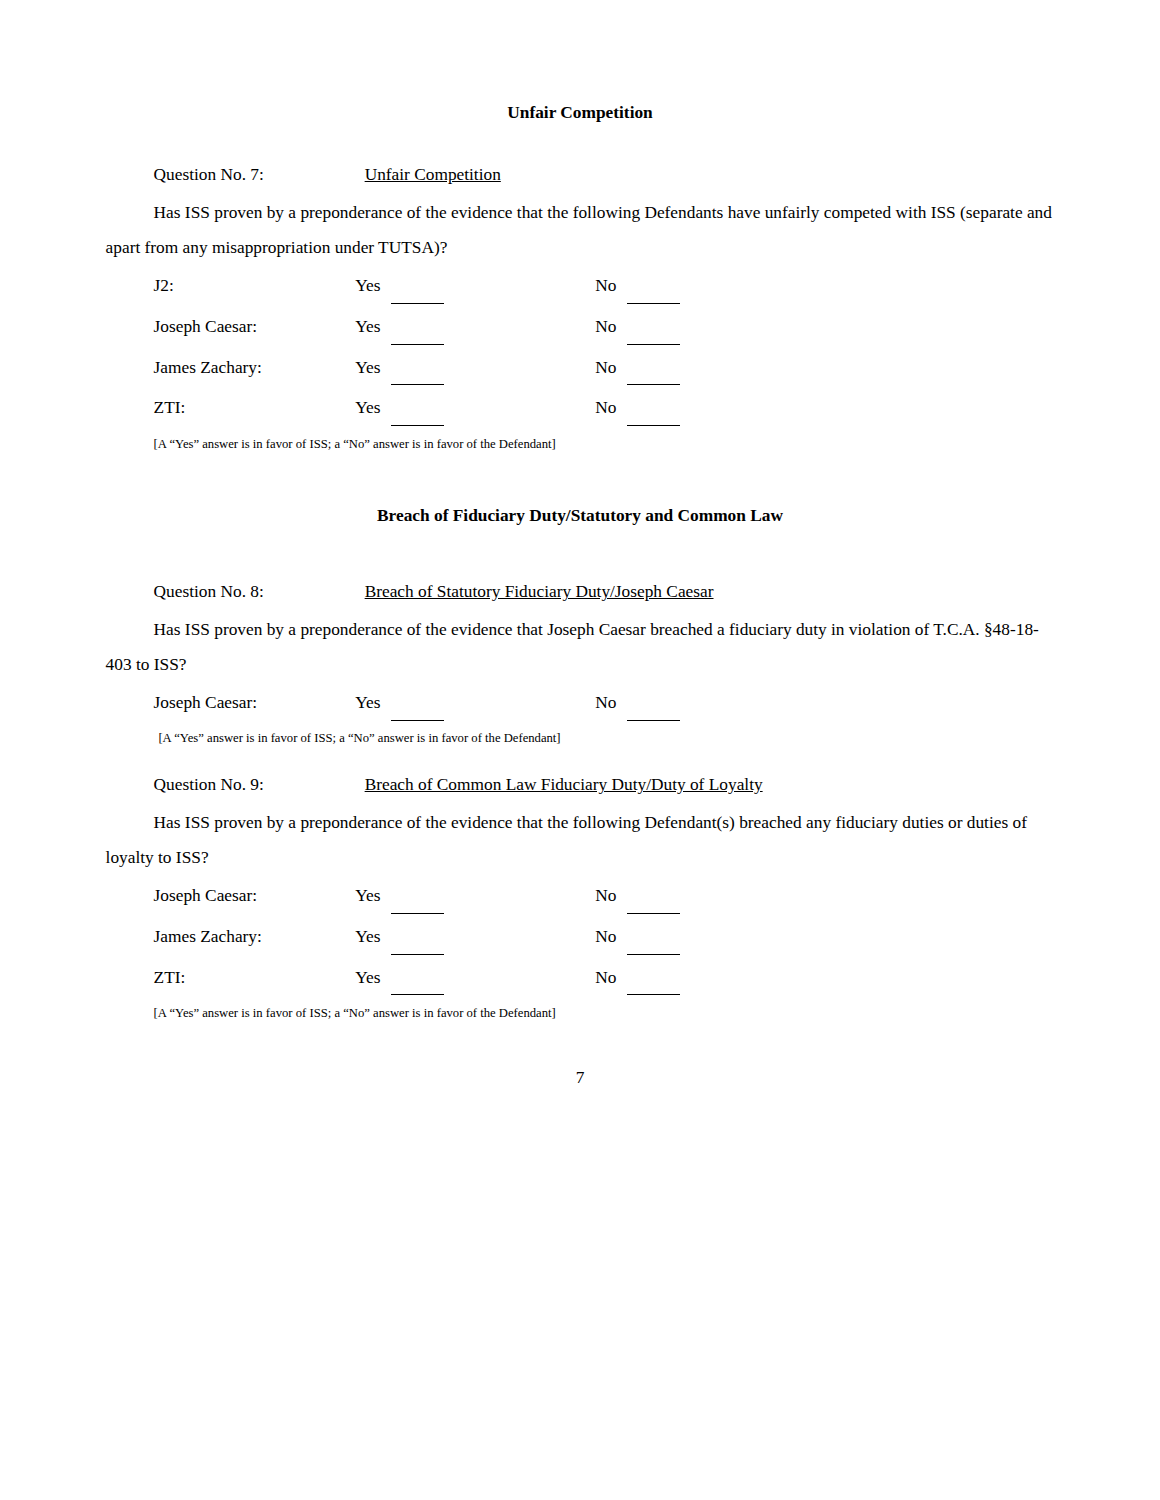Unfair Competition
Question No. 7: Unfair Competition
Has ISS proven by a preponderance of the evidence that the following Defendants have unfairly competed with ISS (separate and apart from any misappropriation under TUTSA)?
| J2: | Yes | No |
| Joseph Caesar: | Yes | No |
| James Zachary: | Yes | No |
| ZTI: | Yes | No |
[A “Yes” answer is in favor of ISS; a “No” answer is in favor of the Defendant]
Breach of Fiduciary Duty/Statutory and Common Law
Question No. 8: Breach of Statutory Fiduciary Duty/Joseph Caesar
Has ISS proven by a preponderance of the evidence that Joseph Caesar breached a fiduciary duty in violation of T.C.A. §48-18-403 to ISS?
| Joseph Caesar: | Yes | No |
[A “Yes” answer is in favor of ISS; a “No” answer is in favor of the Defendant]
Question No. 9: Breach of Common Law Fiduciary Duty/Duty of Loyalty
Has ISS proven by a preponderance of the evidence that the following Defendant(s) breached any fiduciary duties or duties of loyalty to ISS?
| Joseph Caesar: | Yes | No |
| James Zachary: | Yes | No |
| ZTI: | Yes | No |
[A “Yes” answer is in favor of ISS; a “No” answer is in favor of the Defendant]
7